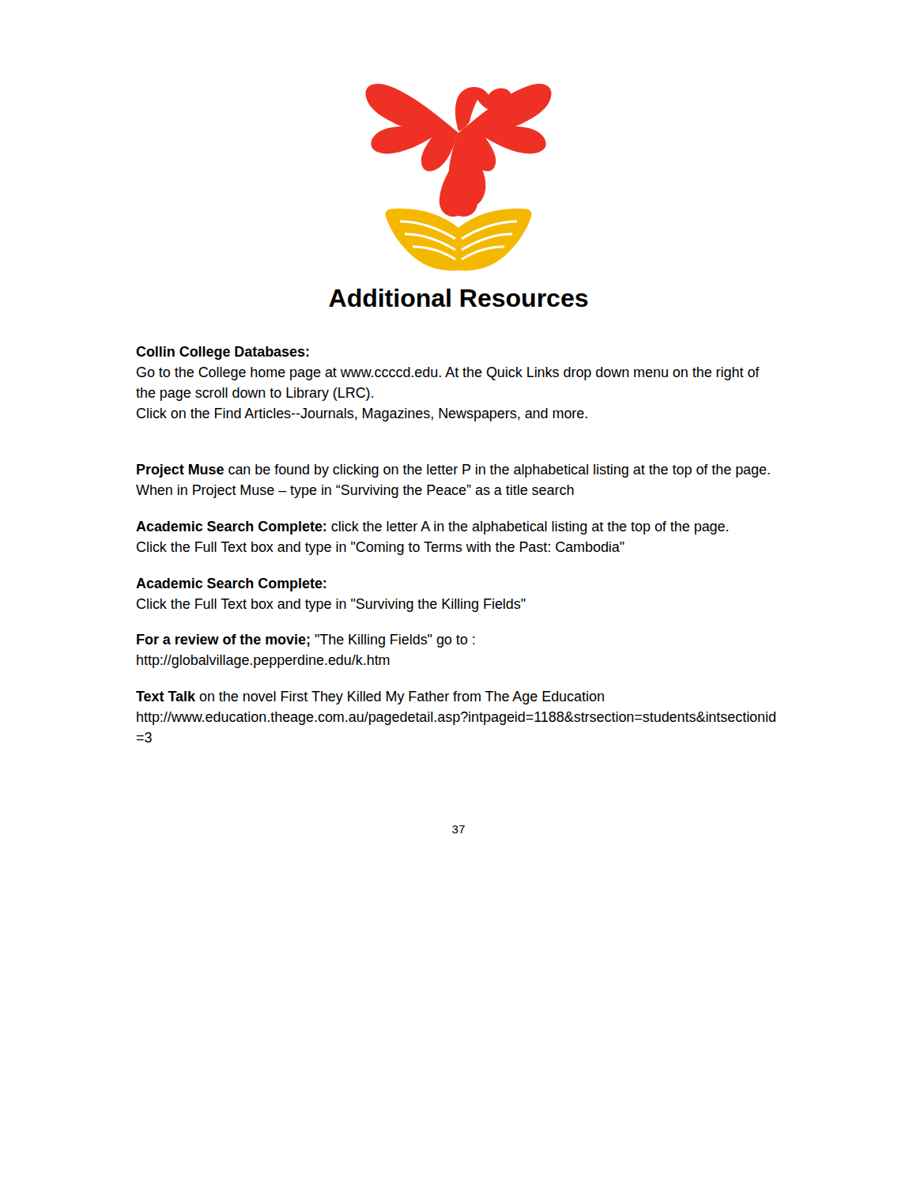Additional Resources
Collin College Databases:
Go to the College home page at www.ccccd.edu. At the Quick Links drop down menu on the right of the page scroll down to Library (LRC).
Click on the Find Articles--Journals, Magazines, Newspapers, and more.
Project Muse can be found by clicking on the letter P in the alphabetical listing at the top of the page.
When in Project Muse – type in “Surviving the Peace” as a title search
Academic Search Complete: click the letter A in the alphabetical listing at the top of the page.
Click the Full Text box and type in "Coming to Terms with the Past: Cambodia"
Academic Search Complete:
Click the Full Text box and type in "Surviving the Killing Fields"
For a review of the movie; "The Killing Fields" go to :
http://globalvillage.pepperdine.edu/k.htm
Text Talk on the novel First They Killed My Father from The Age Education
http://www.education.theage.com.au/pagedetail.asp?intpageid=1188&strsection=students&intsectionid=3
37